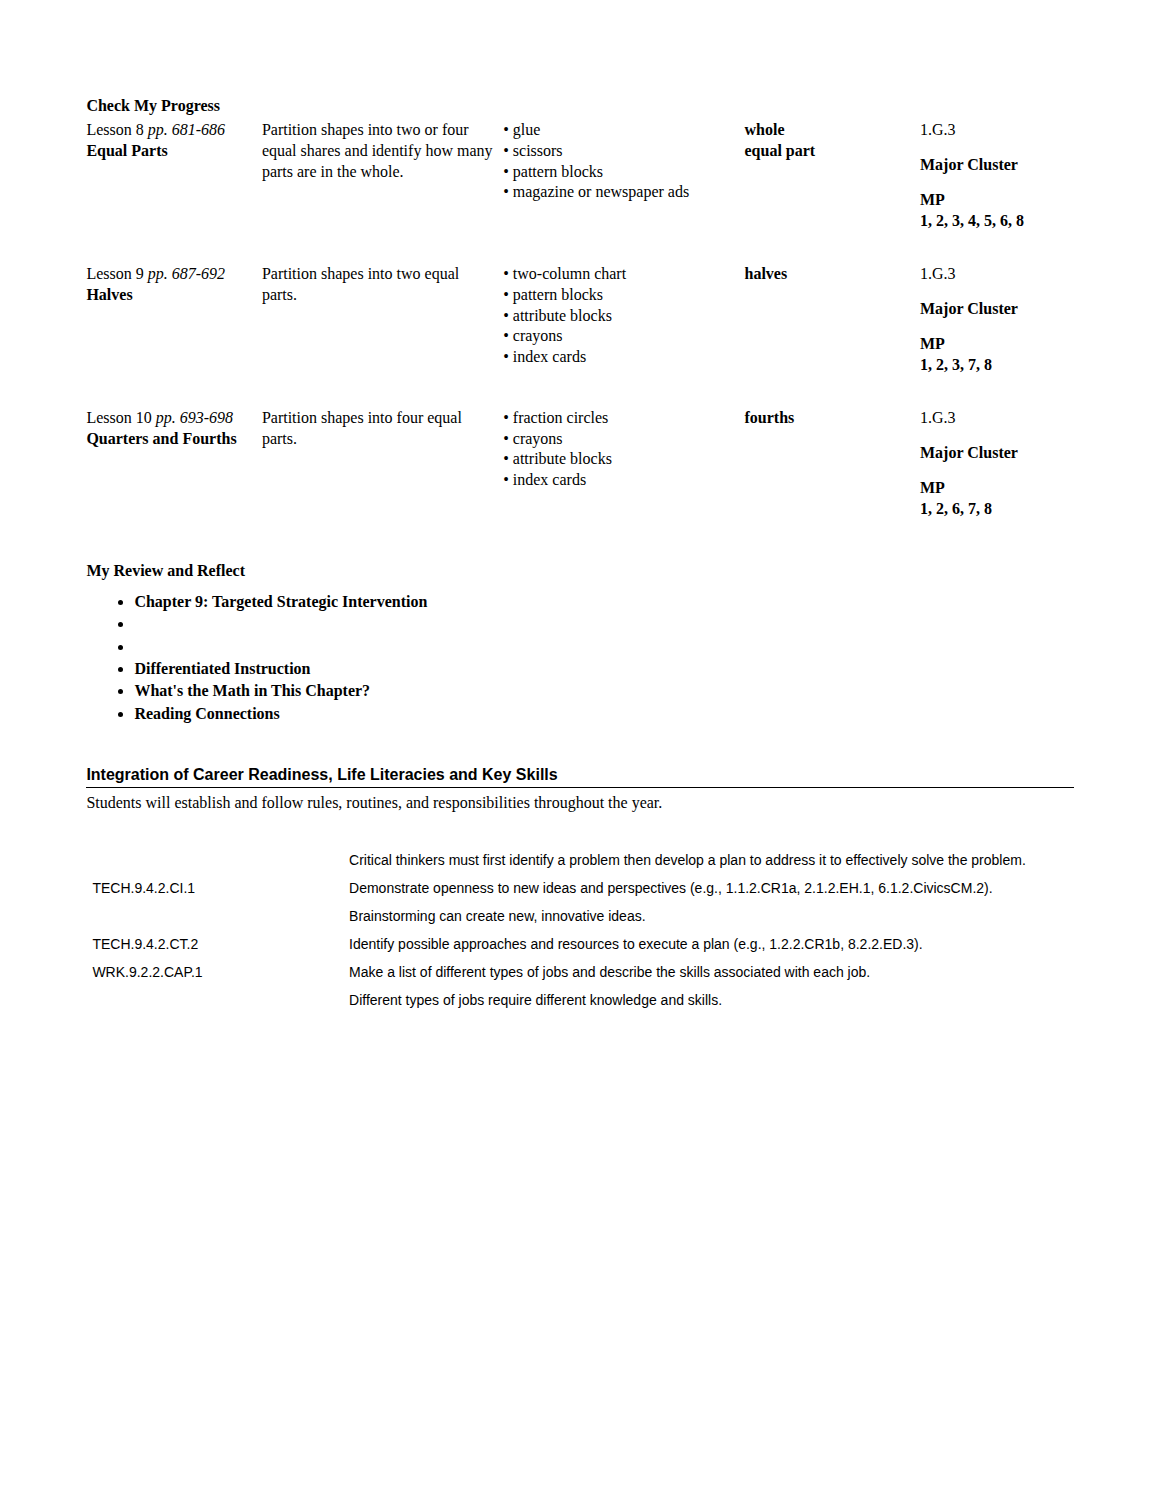Check My Progress
| Lesson 8 pp. 681-686 Equal Parts | Partition shapes into two or four equal shares and identify how many parts are in the whole. | • glue • scissors • pattern blocks • magazine or newspaper ads | whole equal part | 1.G.3 Major Cluster MP 1, 2, 3, 4, 5, 6, 8 |
| Lesson 9 pp. 687-692 Halves | Partition shapes into two equal parts. | • two-column chart • pattern blocks • attribute blocks • crayons • index cards | halves | 1.G.3 Major Cluster MP 1, 2, 3, 7, 8 |
| Lesson 10 pp. 693-698 Quarters and Fourths | Partition shapes into four equal parts. | • fraction circles • crayons • attribute blocks • index cards | fourths | 1.G.3 Major Cluster MP 1, 2, 6, 7, 8 |
My Review and Reflect
Chapter 9: Targeted Strategic Intervention
Differentiated Instruction
What's the Math in This Chapter?
Reading Connections
Integration of Career Readiness, Life Literacies and Key Skills
Students will establish and follow rules, routines, and responsibilities throughout the year.
| | Critical thinkers must first identify a problem then develop a plan to address it to effectively solve the problem. |
| TECH.9.4.2.CI.1 | Demonstrate openness to new ideas and perspectives (e.g., 1.1.2.CR1a, 2.1.2.EH.1, 6.1.2.CivicsCM.2). |
| | Brainstorming can create new, innovative ideas. |
| TECH.9.4.2.CT.2 | Identify possible approaches and resources to execute a plan (e.g., 1.2.2.CR1b, 8.2.2.ED.3). |
| WRK.9.2.2.CAP.1 | Make a list of different types of jobs and describe the skills associated with each job. |
| | Different types of jobs require different knowledge and skills. |